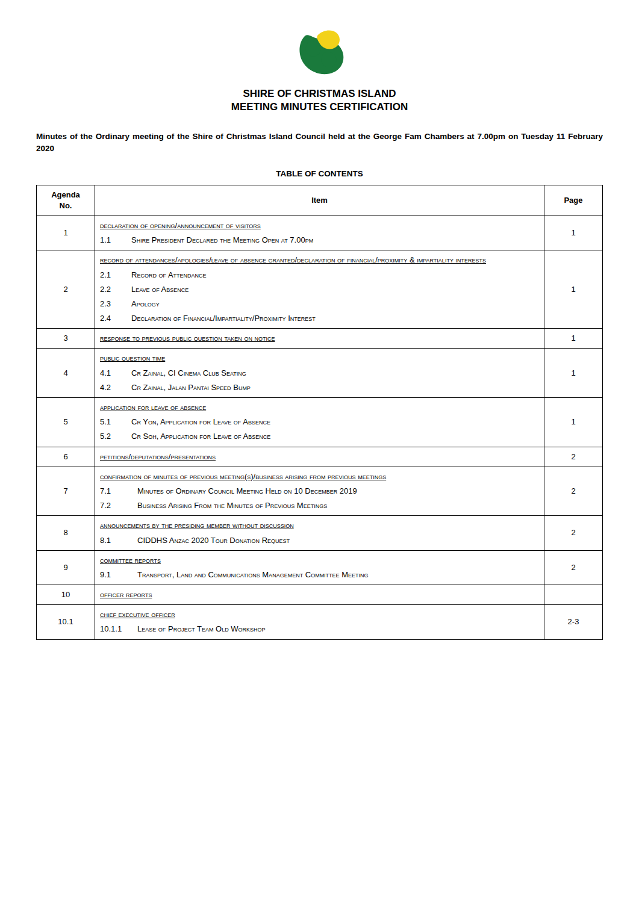SHIRE OF CHRISTMAS ISLAND
MEETING MINUTES CERTIFICATION
Minutes of the Ordinary meeting of the Shire of Christmas Island Council held at the George Fam Chambers at 7.00pm on Tuesday 11 February 2020
TABLE OF CONTENTS
| Agenda No. | Item | Page |
| --- | --- | --- |
| 1 | Declaration of Opening/Announcement of Visitors 1.1 Shire President Declared the Meeting Open at 7.00 pm | 1 |
| 2 | Record of Attendances/Apologies/Leave of Absence Granted/Declaration of Financial/Proximity & Impartiality Interests 2.1 Record of Attendance 2.2 Leave of Absence 2.3 Apology 2.4 Declaration of Financial/Impartiality/Proximity Interest | 1 |
| 3 | Response to Previous Public Question Taken On Notice | 1 |
| 4 | Public Question Time 4.1 Cr Zainal, CI Cinema Club Seating 4.2 Cr Zainal, Jalan Pantai Speed Bump | 1 |
| 5 | Application for Leave of Absence 5.1 Cr Yon, Application for Leave of Absence 5.2 Cr Soh, Application for Leave of Absence | 1 |
| 6 | Petitions/Deputations/Presentations | 2 |
| 7 | Confirmation of Minutes of Previous Meeting(s)/Business Arising from Previous Meetings 7.1 Minutes of Ordinary Council Meeting Held on 10 December 2019 7.2 Business Arising From the Minutes of Previous Meetings | 2 |
| 8 | Announcements By The Presiding Member Without Discussion 8.1 CIDDHS Anzac 2020 Tour Donation Request | 2 |
| 9 | Committee Reports 9.1 Transport, Land and Communications Management Committee Meeting | 2 |
| 10 | Officer Reports | |
| 10.1 | Chief Executive Officer 10.1.1 Lease of Project Team Old Workshop | 2-3 |